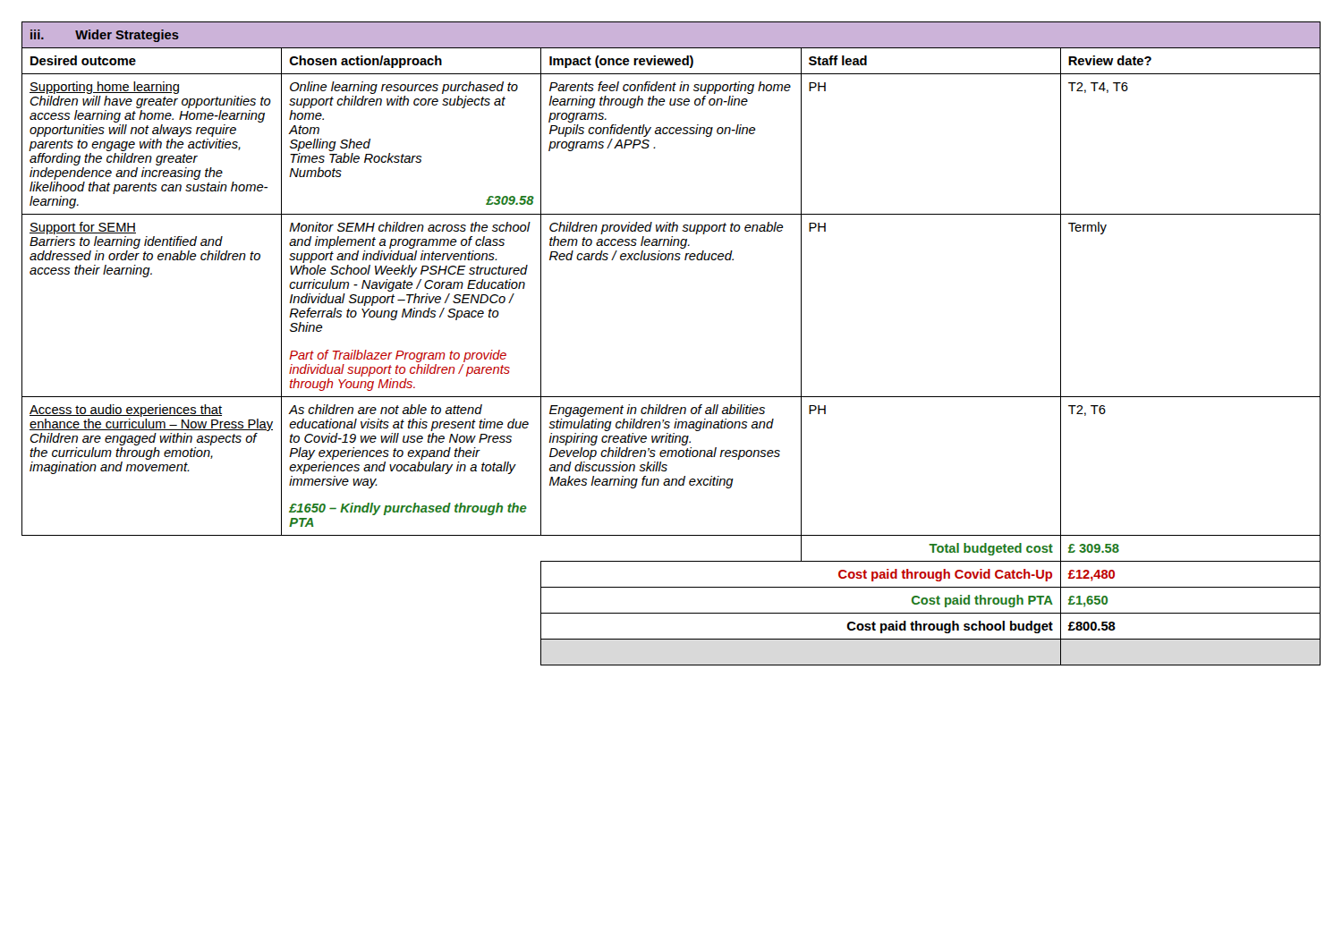| iii. Wider Strategies |
| Desired outcome | Chosen action/approach | Impact (once reviewed) | Staff lead | Review date? |
| Supporting home learning Children will have greater opportunities to access learning at home. Home-learning opportunities will not always require parents to engage with the activities, affording the children greater independence and increasing the likelihood that parents can sustain home-learning. | Online learning resources purchased to support children with core subjects at home. Atom Spelling Shed Times Table Rockstars Numbots £309.58 | Parents feel confident in supporting home learning through the use of on-line programs. Pupils confidently accessing on-line programs / APPS . | PH | T2, T4, T6 |
| Support for SEMH Barriers to learning identified and addressed in order to enable children to access their learning. | Monitor SEMH children across the school and implement a programme of class support and individual interventions. Whole School Weekly PSHCE structured curriculum - Navigate / Coram Education Individual Support –Thrive / SENDCo / Referrals to Young Minds / Space to Shine Part of Trailblazer Program to provide individual support to children / parents through Young Minds. | Children provided with support to enable them to access learning. Red cards / exclusions reduced. | PH | Termly |
| Access to audio experiences that enhance the curriculum – Now Press Play Children are engaged within aspects of the curriculum through emotion, imagination and movement. | As children are not able to attend educational visits at this present time due to Covid-19 we will use the Now Press Play experiences to expand their experiences and vocabulary in a totally immersive way. £1650 – Kindly purchased through the PTA | Engagement in children of all abilities stimulating children’s imaginations and inspiring creative writing. Develop children’s emotional responses and discussion skills Makes learning fun and exciting | PH | T2, T6 |
| | Total budgeted cost | £ 309.58 |
| | Cost paid through Covid Catch-Up | £12,480 |
| | Cost paid through PTA | £1,650 |
| | Cost paid through school budget | £800.58 |